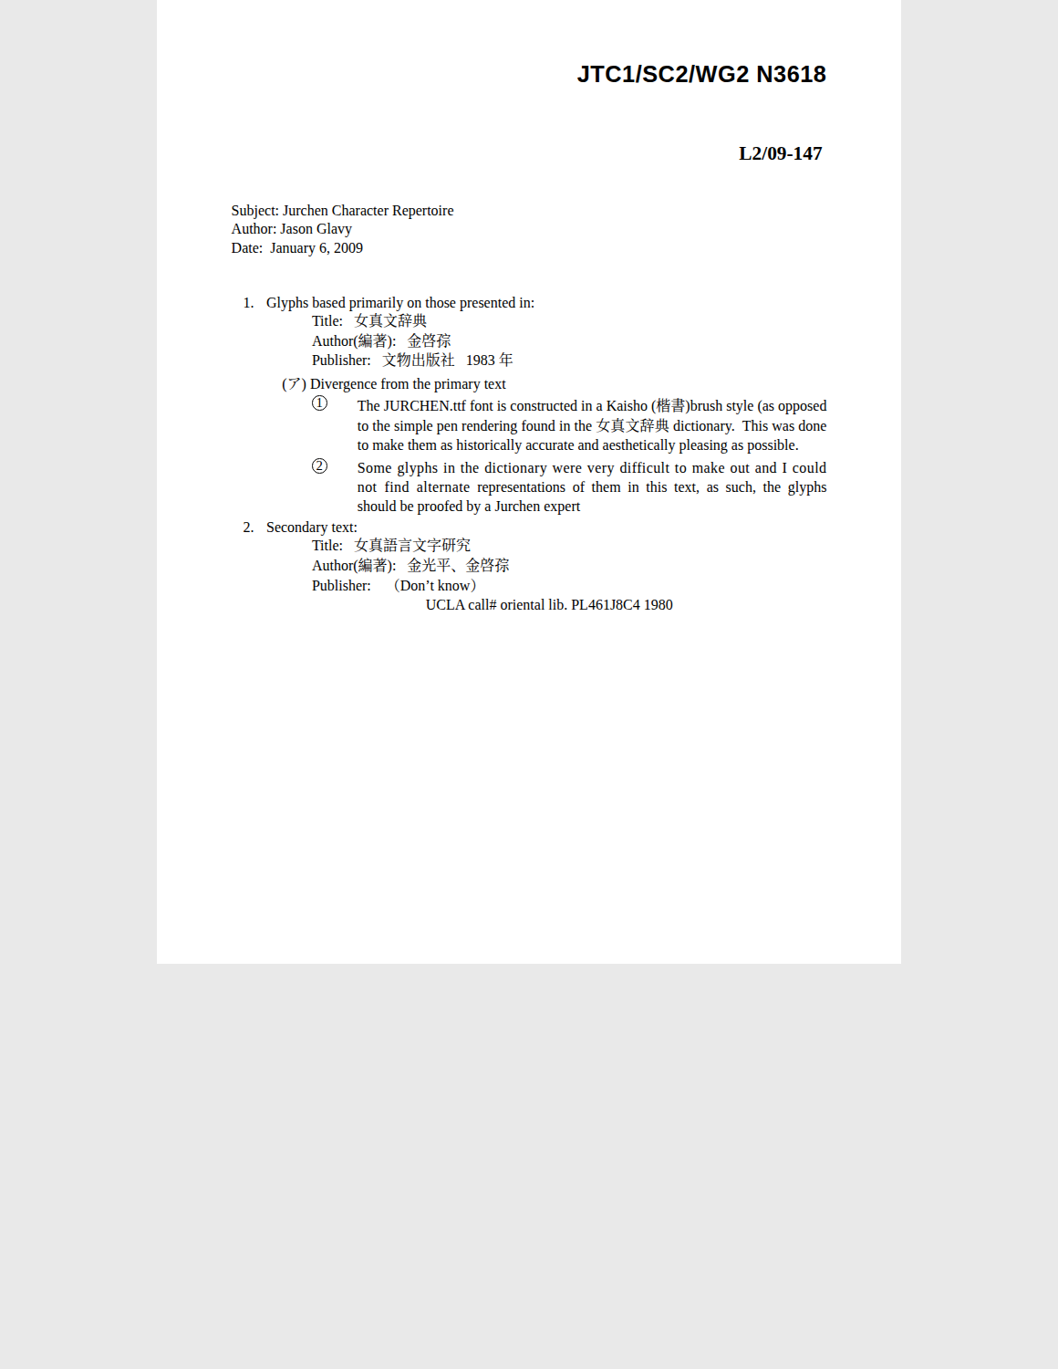JTC1/SC2/WG2 N3618
L2/09-147
Subject: Jurchen Character Repertoire
Author: Jason Glavy
Date: January 6, 2009
Glyphs based primarily on those presented in:
Title: 女真文辞典
Author(編著): 金啓孮
Publisher: 文物出版社 1983 年
(ア) Divergence from the primary text
The JURCHEN.ttf font is constructed in a Kaisho (楷書)brush style (as opposed to the simple pen rendering found in the 女真文辞典 dictionary. This was done to make them as historically accurate and aesthetically pleasing as possible.
Some glyphs in the dictionary were very difficult to make out and I could not find alternate representations of them in this text, as such, the glyphs should be proofed by a Jurchen expert
Secondary text:
Title: 女真語言文字研究
Author(編著): 金光平、金啓孮
Publisher: （Don’t know）
UCLA call# oriental lib. PL461J8C4 1980